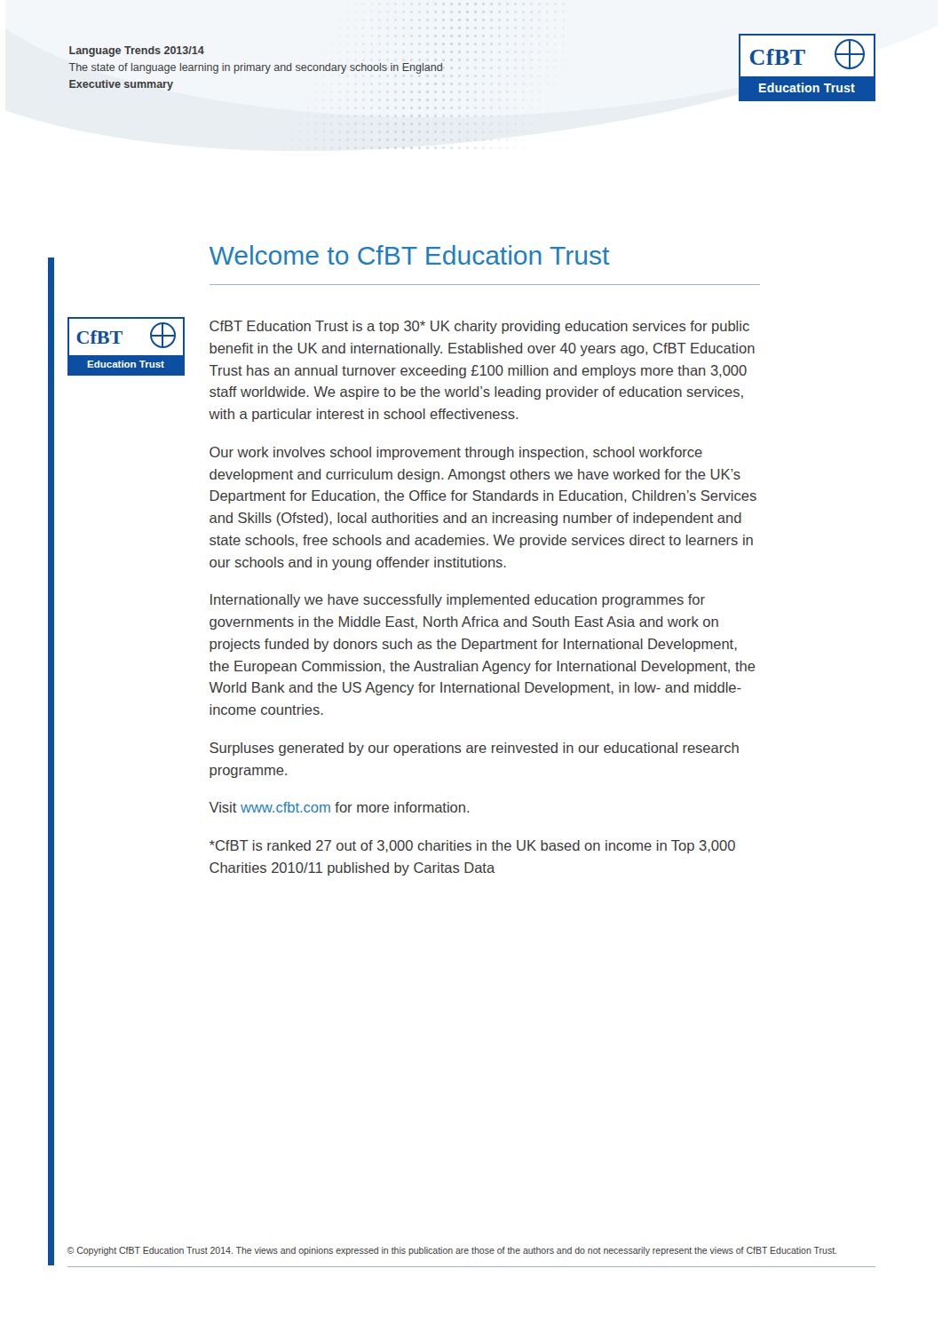Language Trends 2013/14
The state of language learning in primary and secondary schools in England
Executive summary
CfBT Education Trust
Welcome to CfBT Education Trust
CfBT Education Trust
CfBT Education Trust is a top 30* UK charity providing education services for public benefit in the UK and internationally. Established over 40 years ago, CfBT Education Trust has an annual turnover exceeding £100 million and employs more than 3,000 staff worldwide. We aspire to be the world’s leading provider of education services, with a particular interest in school effectiveness.
Our work involves school improvement through inspection, school workforce development and curriculum design. Amongst others we have worked for the UK’s Department for Education, the Office for Standards in Education, Children’s Services and Skills (Ofsted), local authorities and an increasing number of independent and state schools, free schools and academies. We provide services direct to learners in our schools and in young offender institutions.
Internationally we have successfully implemented education programmes for governments in the Middle East, North Africa and South East Asia and work on projects funded by donors such as the Department for International Development, the European Commission, the Australian Agency for International Development, the World Bank and the US Agency for International Development, in low- and middle-income countries.
Surpluses generated by our operations are reinvested in our educational research programme.
Visit www.cfbt.com for more information.
*CfBT is ranked 27 out of 3,000 charities in the UK based on income in Top 3,000 Charities 2010/11 published by Caritas Data
© Copyright CfBT Education Trust 2014. The views and opinions expressed in this publication are those of the authors and do not necessarily represent the views of CfBT Education Trust.